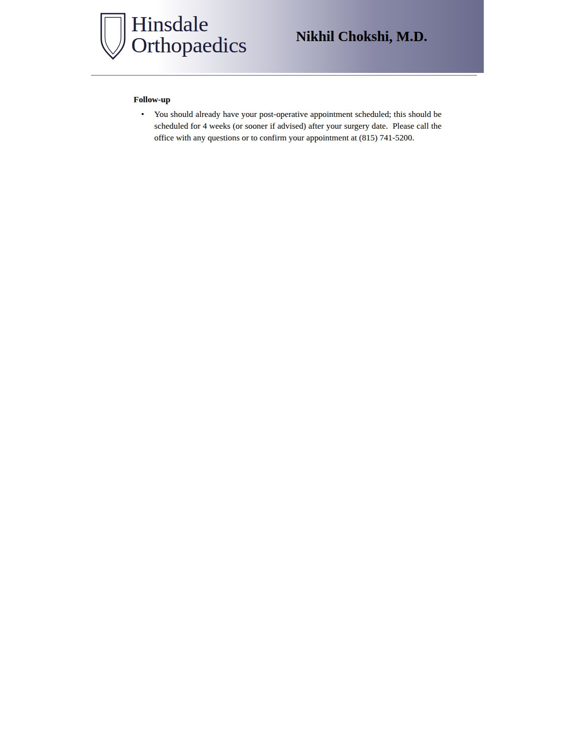Hinsdale Orthopaedics
Nikhil Chokshi, M.D.
Follow-up
You should already have your post-operative appointment scheduled; this should be scheduled for 4 weeks (or sooner if advised) after your surgery date. Please call the office with any questions or to confirm your appointment at (815) 741-5200.